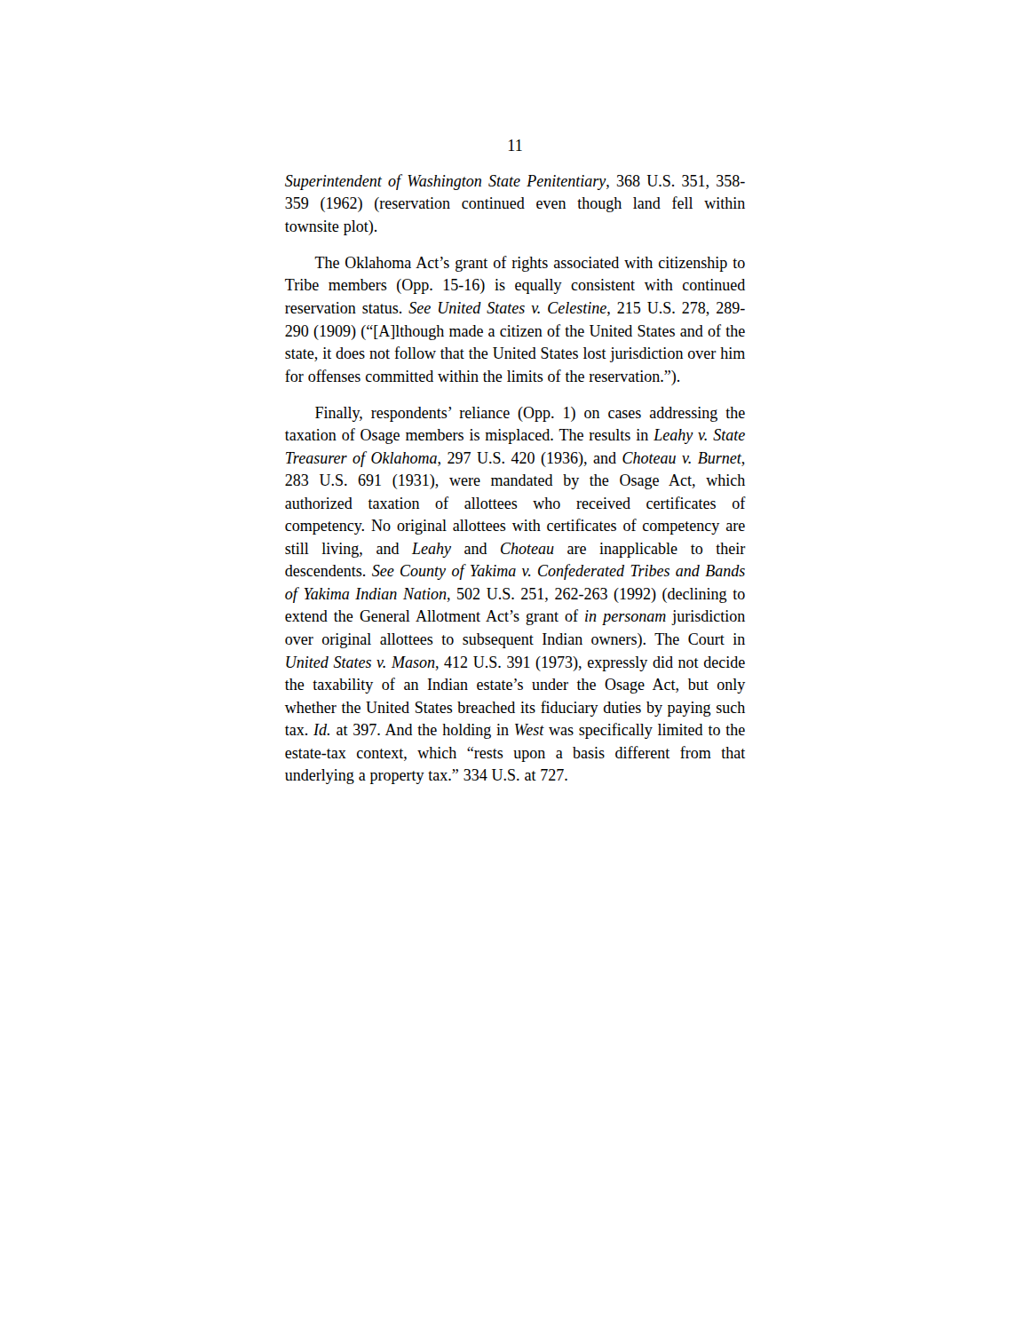11
Superintendent of Washington State Penitentiary, 368 U.S. 351, 358-359 (1962) (reservation continued even though land fell within townsite plot).
The Oklahoma Act’s grant of rights associated with citizenship to Tribe members (Opp. 15-16) is equally consistent with continued reservation status. See United States v. Celestine, 215 U.S. 278, 289-290 (1909) (“[A]lthough made a citizen of the United States and of the state, it does not follow that the United States lost jurisdiction over him for offenses committed within the limits of the reservation.”).
Finally, respondents’ reliance (Opp. 1) on cases addressing the taxation of Osage members is misplaced. The results in Leahy v. State Treasurer of Oklahoma, 297 U.S. 420 (1936), and Choteau v. Burnet, 283 U.S. 691 (1931), were mandated by the Osage Act, which authorized taxation of allottees who received certificates of competency. No original allottees with certificates of competency are still living, and Leahy and Choteau are inapplicable to their descendents. See County of Yakima v. Confederated Tribes and Bands of Yakima Indian Nation, 502 U.S. 251, 262-263 (1992) (declining to extend the General Allotment Act’s grant of in personam jurisdiction over original allottees to subsequent Indian owners). The Court in United States v. Mason, 412 U.S. 391 (1973), expressly did not decide the taxability of an Indian estate’s under the Osage Act, but only whether the United States breached its fiduciary duties by paying such tax. Id. at 397. And the holding in West was specifically limited to the estate-tax context, which “rests upon a basis different from that underlying a property tax.” 334 U.S. at 727.